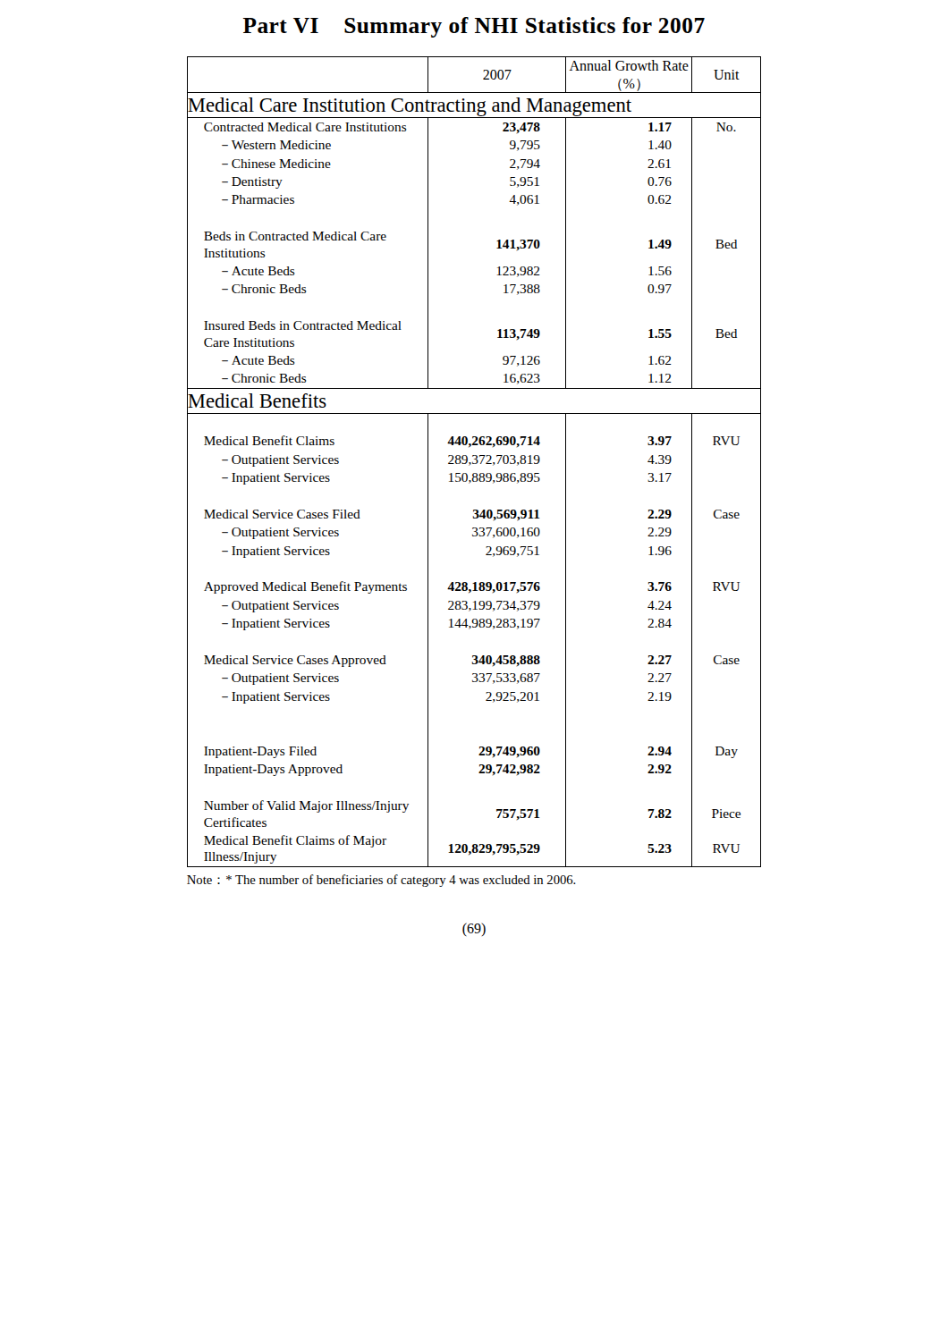Part VI Summary of NHI Statistics for 2007
| | 2007 | Annual Growth Rate（%） | Unit |
| Medical Care Institution Contracting and Management |
| / Contracted Medical Care Institutions / 23,478 / 1.17 / No. / / － Western Medicine / 9,795 / 1.40 / / / － Chinese Medicine / 2,794 / 2.61 / / / － Dentistry / 5,951 / 0.76 / / / － Pharmacies / 4,061 / 0.62 / / / Beds in Contracted Medical Care Institutions / 141,370 / 1.49 / Bed / / － Acute Beds / 123,982 / 1.56 / / / － Chronic Beds / 17,388 / 0.97 / / / Insured Beds in Contracted Medical Care Institutions / 113,749 / 1.55 / Bed / / － Acute Beds / 97,126 / 1.62 / / / － Chronic Beds / 16,623 / 1.12 / / |
| Medical Benefits |
| / Medical Benefit Claims / 440,262,690,714 / 3.97 / RVU / / － Outpatient Services / 289,372,703,819 / 4.39 / / / － Inpatient Services / 150,889,986,895 / 3.17 / / / Medical Service Cases Filed / 340,569,911 / 2.29 / Case / / － Outpatient Services / 337,600,160 / 2.29 / / / － Inpatient Services / 2,969,751 / 1.96 / / / Approved Medical Benefit Payments / 428,189,017,576 / 3.76 / RVU / / － Outpatient Services / 283,199,734,379 / 4.24 / / / － Inpatient Services / 144,989,283,197 / 2.84 / / / Medical Service Cases Approved / 340,458,888 / 2.27 / Case / / － Outpatient Services / 337,533,687 / 2.27 / / / － Inpatient Services / 2,925,201 / 2.19 / / / Inpatient-Days Filed / 29,749,960 / 2.94 / Day / / Inpatient-Days Approved / 29,742,982 / 2.92 / / / Number of Valid Major Illness/Injury Certificates / 757,571 / 7.82 / Piece / / Medical Benefit Claims of Major Illness/Injury / 120,829,795,529 / 5.23 / RVU / |
Note：* The number of beneficiaries of category 4 was excluded in 2006.
(69)